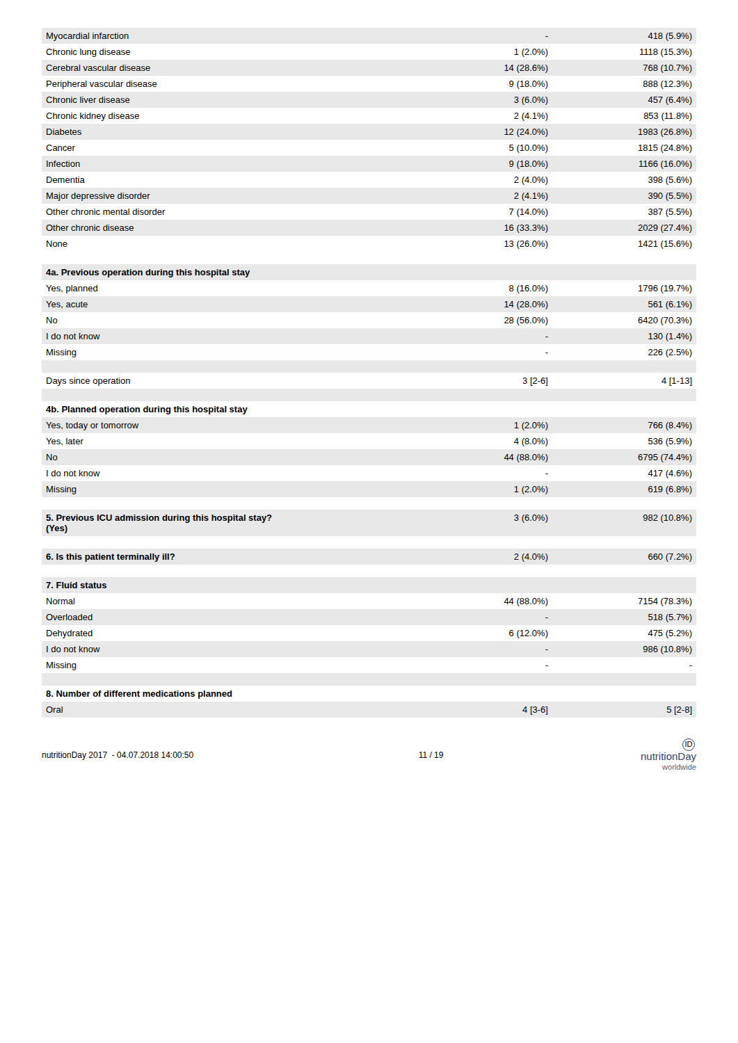| Myocardial infarction | - | 418 (5.9%) |
| Chronic lung disease | 1 (2.0%) | 1118 (15.3%) |
| Cerebral vascular disease | 14 (28.6%) | 768 (10.7%) |
| Peripheral vascular disease | 9 (18.0%) | 888 (12.3%) |
| Chronic liver disease | 3 (6.0%) | 457 (6.4%) |
| Chronic kidney disease | 2 (4.1%) | 853 (11.8%) |
| Diabetes | 12 (24.0%) | 1983 (26.8%) |
| Cancer | 5 (10.0%) | 1815 (24.8%) |
| Infection | 9 (18.0%) | 1166 (16.0%) |
| Dementia | 2 (4.0%) | 398 (5.6%) |
| Major depressive disorder | 2 (4.1%) | 390 (5.5%) |
| Other chronic mental disorder | 7 (14.0%) | 387 (5.5%) |
| Other chronic disease | 16 (33.3%) | 2029 (27.4%) |
| None | 13 (26.0%) | 1421 (15.6%) |
| 4a. Previous operation during this hospital stay | | |
| Yes, planned | 8 (16.0%) | 1796 (19.7%) |
| Yes, acute | 14 (28.0%) | 561 (6.1%) |
| No | 28 (56.0%) | 6420 (70.3%) |
| I do not know | - | 130 (1.4%) |
| Missing | - | 226 (2.5%) |
| Days since operation | 3 [2-6] | 4 [1-13] |
| 4b. Planned operation during this hospital stay | | |
| Yes, today or tomorrow | 1 (2.0%) | 766 (8.4%) |
| Yes, later | 4 (8.0%) | 536 (5.9%) |
| No | 44 (88.0%) | 6795 (74.4%) |
| I do not know | - | 417 (4.6%) |
| Missing | 1 (2.0%) | 619 (6.8%) |
| 5. Previous ICU admission during this hospital stay? (Yes) | 3 (6.0%) | 982 (10.8%) |
| 6. Is this patient terminally ill? | 2 (4.0%) | 660 (7.2%) |
| 7. Fluid status | | |
| Normal | 44 (88.0%) | 7154 (78.3%) |
| Overloaded | - | 518 (5.7%) |
| Dehydrated | 6 (12.0%) | 475 (5.2%) |
| I do not know | - | 986 (10.8%) |
| Missing | - | - |
| 8. Number of different medications planned | | |
| Oral | 4 [3-6] | 5 [2-8] |
nutritionDay 2017 - 04.07.2018 14:00:50
11 / 19
ID
nutritionDay
worldwide